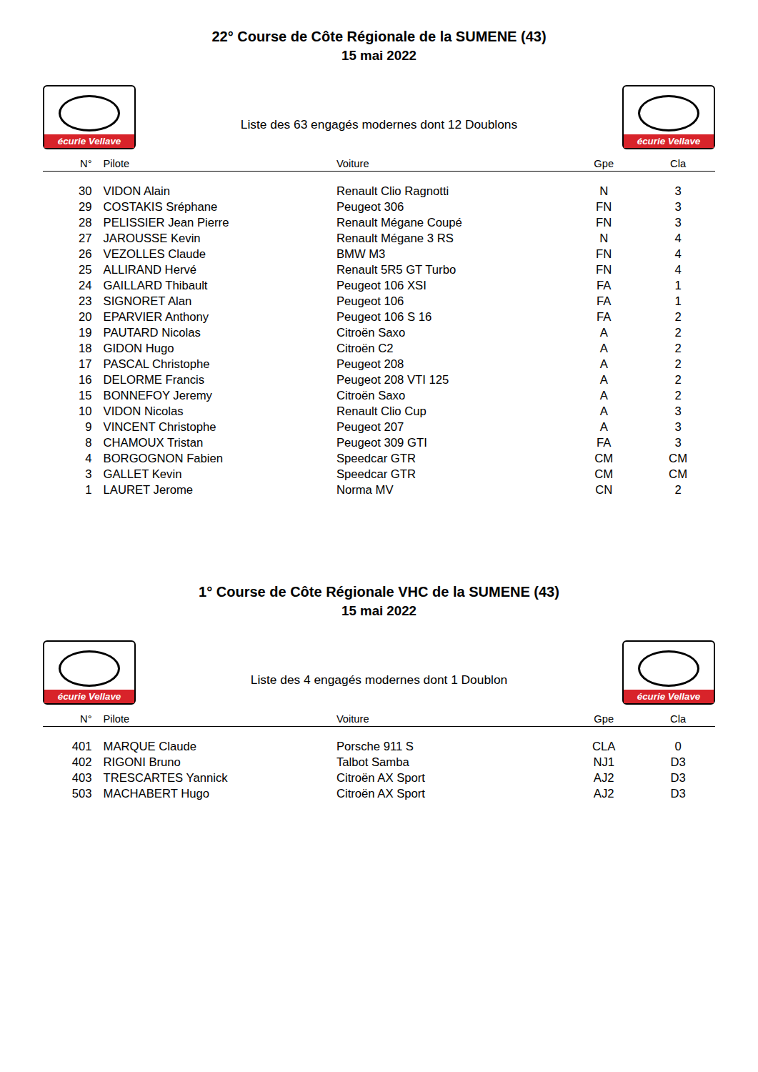22° Course de Côte Régionale de la SUMENE (43)
15 mai 2022
écurie Vellave
Liste des 63 engagés modernes dont 12 Doublons
écurie Vellave
| N° | Pilote | Voiture | Gpe | Cla |
| --- | --- | --- | --- | --- |
| 30 | VIDON Alain | Renault Clio Ragnotti | N | 3 |
| 29 | COSTAKIS Sréphane | Peugeot 306 | FN | 3 |
| 28 | PELISSIER Jean Pierre | Renault Mégane Coupé | FN | 3 |
| 27 | JAROUSSE Kevin | Renault Mégane 3 RS | N | 4 |
| 26 | VEZOLLES Claude | BMW M3 | FN | 4 |
| 25 | ALLIRAND Hervé | Renault 5R5 GT Turbo | FN | 4 |
| 24 | GAILLARD Thibault | Peugeot 106 XSI | FA | 1 |
| 23 | SIGNORET Alan | Peugeot 106 | FA | 1 |
| 20 | EPARVIER Anthony | Peugeot 106 S 16 | FA | 2 |
| 19 | PAUTARD Nicolas | Citroën Saxo | A | 2 |
| 18 | GIDON Hugo | Citroën C2 | A | 2 |
| 17 | PASCAL Christophe | Peugeot 208 | A | 2 |
| 16 | DELORME Francis | Peugeot 208 VTI 125 | A | 2 |
| 15 | BONNEFOY Jeremy | Citroën Saxo | A | 2 |
| 10 | VIDON Nicolas | Renault Clio Cup | A | 3 |
| 9 | VINCENT Christophe | Peugeot 207 | A | 3 |
| 8 | CHAMOUX Tristan | Peugeot 309 GTI | FA | 3 |
| 4 | BORGOGNON Fabien | Speedcar GTR | CM | CM |
| 3 | GALLET Kevin | Speedcar GTR | CM | CM |
| 1 | LAURET Jerome | Norma MV | CN | 2 |
1° Course de Côte Régionale VHC de la SUMENE (43)
15 mai 2022
écurie Vellave
Liste des 4 engagés modernes dont 1 Doublon
écurie Vellave
| N° | Pilote | Voiture | Gpe | Cla |
| --- | --- | --- | --- | --- |
| 401 | MARQUE Claude | Porsche 911 S | CLA | 0 |
| 402 | RIGONI Bruno | Talbot Samba | NJ1 | D3 |
| 403 | TRESCARTES Yannick | Citroën AX Sport | AJ2 | D3 |
| 503 | MACHABERT Hugo | Citroën AX Sport | AJ2 | D3 |